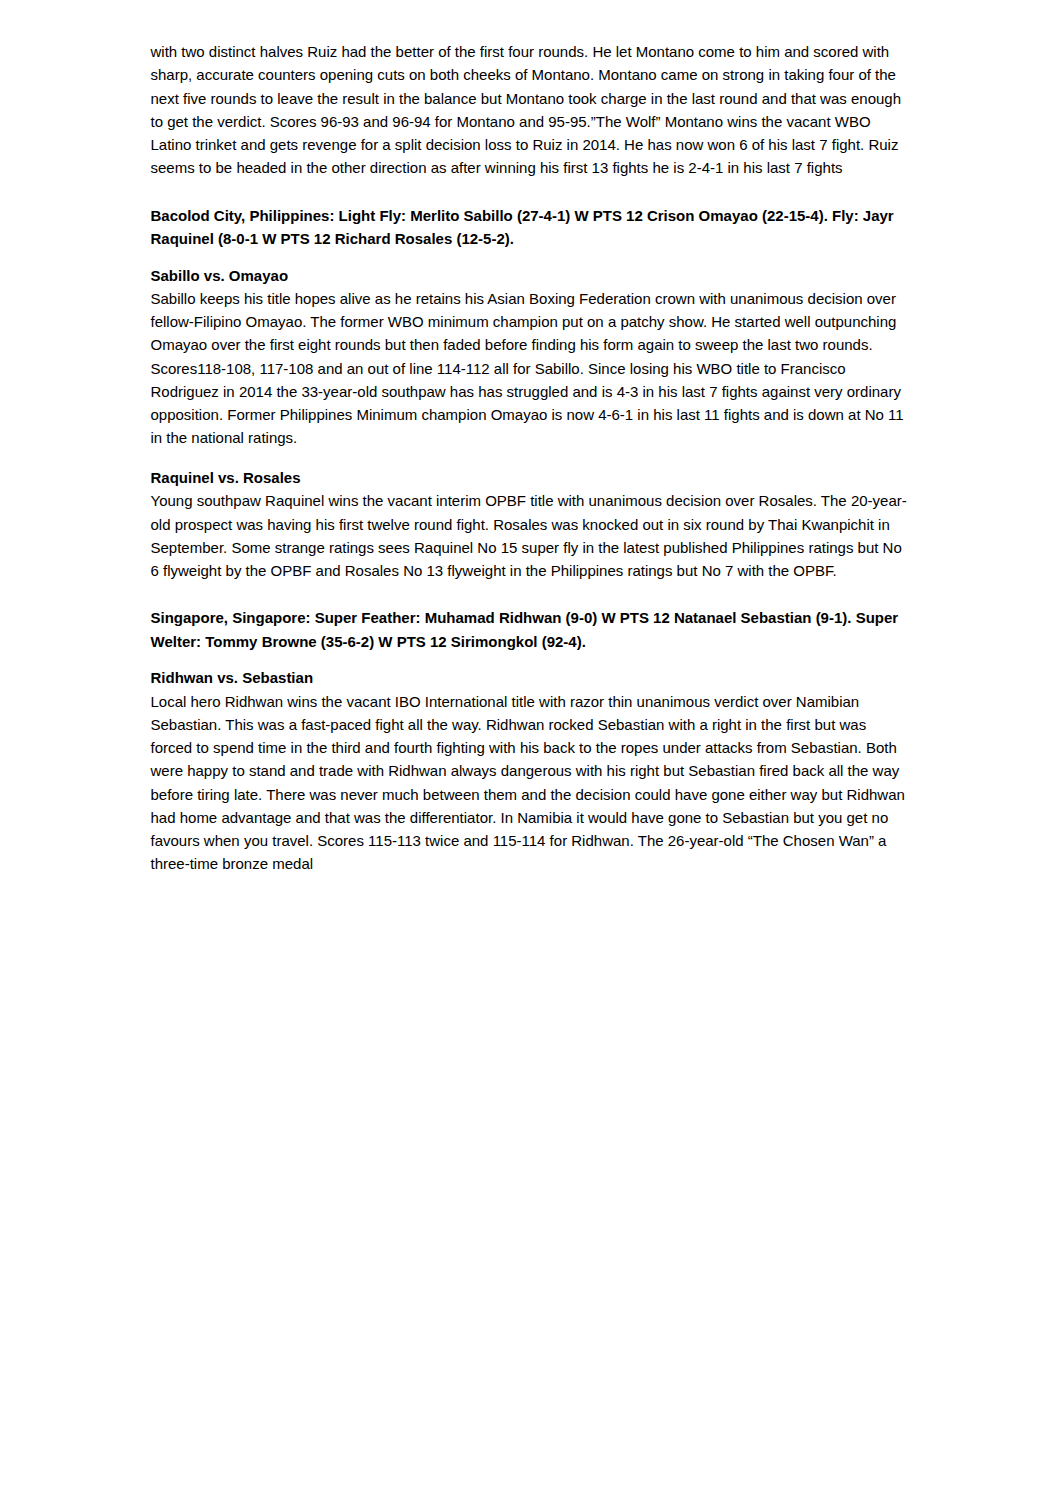with two distinct halves Ruiz had the better of the first four rounds. He let Montano come to him and scored with sharp, accurate counters opening cuts on both cheeks of Montano. Montano came on strong in taking four of the next five rounds to leave the result in the balance but Montano took charge in the last round and that was enough to get the verdict. Scores 96-93 and 96-94 for Montano and 95-95.”The Wolf” Montano wins the vacant WBO Latino trinket and gets revenge for a split decision loss to Ruiz in 2014. He has now won 6 of his last 7 fight. Ruiz seems to be headed in the other direction as after winning his first 13 fights he is 2-4-1 in his last 7 fights
Bacolod City, Philippines: Light Fly: Merlito Sabillo (27-4-1) W PTS 12 Crison Omayao (22-15-4). Fly: Jayr Raquinel (8-0-1 W PTS 12 Richard Rosales (12-5-2).
Sabillo vs. Omayao
Sabillo keeps his title hopes alive as he retains his Asian Boxing Federation crown with unanimous decision over fellow-Filipino Omayao. The former WBO minimum champion put on a patchy show. He started well outpunching Omayao over the first eight rounds but then faded before finding his form again to sweep the last two rounds. Scores118-108, 117-108 and an out of line 114-112 all for Sabillo. Since losing his WBO title to Francisco Rodriguez in 2014 the 33-year-old southpaw has has struggled and is 4-3 in his last 7 fights against very ordinary opposition. Former Philippines Minimum champion Omayao is now 4-6-1 in his last 11 fights and is down at No 11 in the national ratings.
Raquinel vs. Rosales
Young southpaw Raquinel wins the vacant interim OPBF title with unanimous decision over Rosales. The 20-year-old prospect was having his first twelve round fight. Rosales was knocked out in six round by Thai Kwanpichit in September. Some strange ratings sees Raquinel No 15 super fly in the latest published Philippines ratings but No 6 flyweight by the OPBF and Rosales No 13 flyweight in the Philippines ratings but No 7 with the OPBF.
Singapore, Singapore: Super Feather: Muhamad Ridhwan (9-0) W PTS 12 Natanael Sebastian (9-1). Super Welter: Tommy Browne (35-6-2) W PTS 12 Sirimongkol (92-4).
Ridhwan vs. Sebastian
Local hero Ridhwan wins the vacant IBO International title with razor thin unanimous verdict over Namibian Sebastian. This was a fast-paced fight all the way. Ridhwan rocked Sebastian with a right in the first but was forced to spend time in the third and fourth fighting with his back to the ropes under attacks from Sebastian. Both were happy to stand and trade with Ridhwan always dangerous with his right but Sebastian fired back all the way before tiring late. There was never much between them and the decision could have gone either way but Ridhwan had home advantage and that was the differentiator. In Namibia it would have gone to Sebastian but you get no favours when you travel. Scores 115-113 twice and 115-114 for Ridhwan. The 26-year-old “The Chosen Wan” a three-time bronze medal